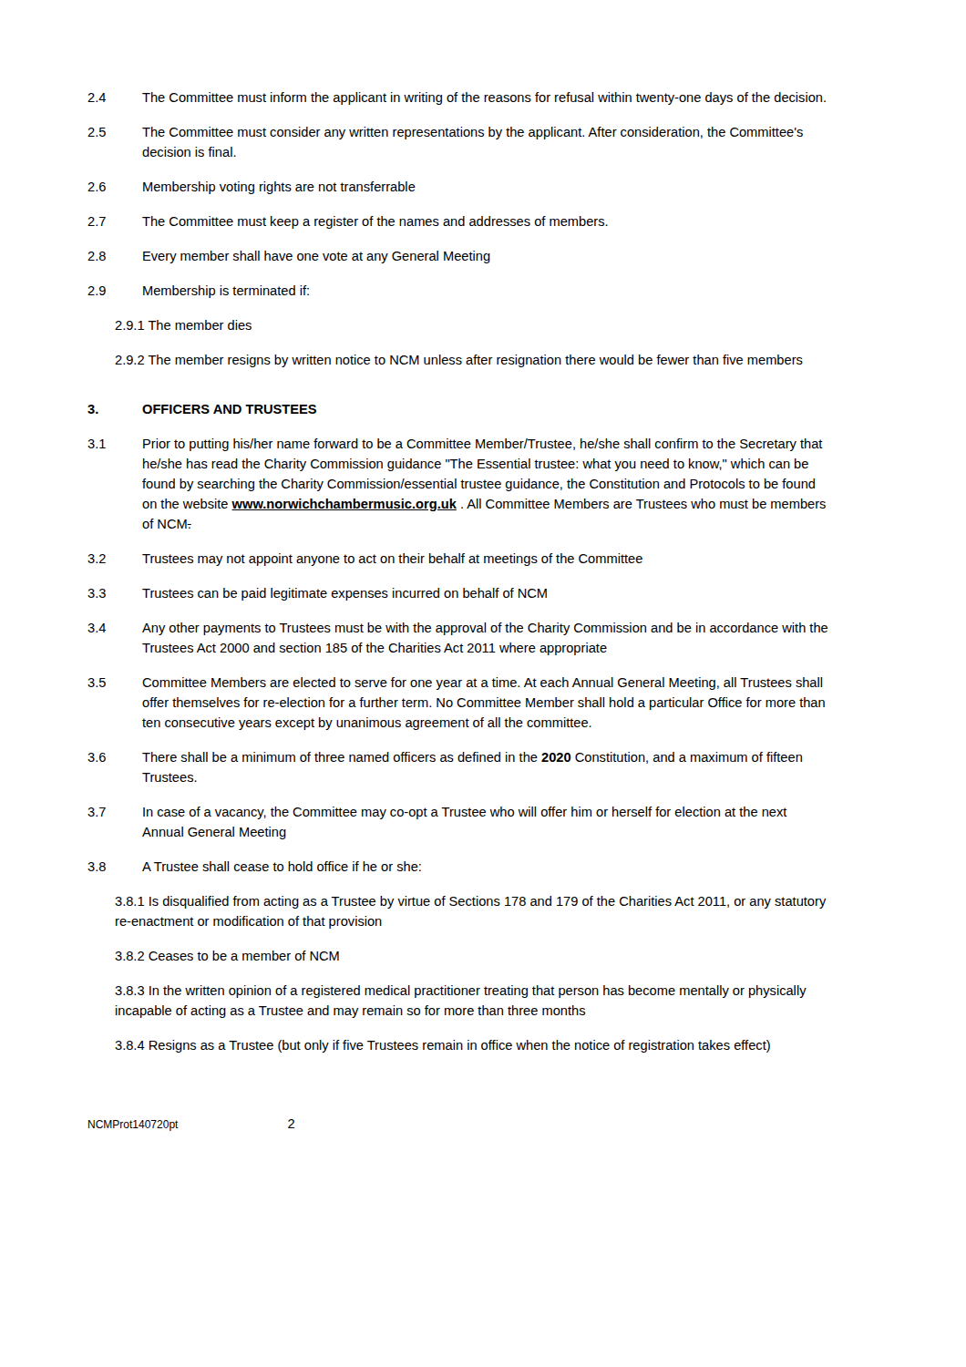2.4
The Committee must inform the applicant in writing of the reasons for refusal within twenty-one days of the decision.
2.5
The Committee must consider any written representations by the applicant. After consideration, the Committee's decision is final.
2.6
Membership voting rights are not transferrable
2.7
The Committee must keep a register of the names and addresses of members.
2.8
Every member shall have one vote at any General Meeting
2.9
Membership is terminated if:
2.9.1 The member dies
2.9.2 The member resigns by written notice to NCM unless after resignation there would be fewer than five members
3.
OFFICERS AND TRUSTEES
3.1
Prior to putting his/her name forward to be a Committee Member/Trustee, he/she shall confirm to the Secretary that he/she has read the Charity Commission guidance "The Essential trustee: what you need to know," which can be found by searching the Charity Commission/essential trustee guidance, the Constitution and Protocols to be found on the website www.norwichchambermusic.org.uk . All Committee Members are Trustees who must be members of NCM.
3.2
Trustees may not appoint anyone to act on their behalf at meetings of the Committee
3.3
Trustees can be paid legitimate expenses incurred on behalf of NCM
3.4
Any other payments to Trustees must be with the approval of the Charity Commission and be in accordance with the Trustees Act 2000 and section 185 of the Charities Act 2011 where appropriate
3.5
Committee Members are elected to serve for one year at a time. At each Annual General Meeting, all Trustees shall offer themselves for re-election for a further term. No Committee Member shall hold a particular Office for more than ten consecutive years except by unanimous agreement of all the committee.
3.6
There shall be a minimum of three named officers as defined in the 2020 Constitution, and a maximum of fifteen Trustees.
3.7
In case of a vacancy, the Committee may co-opt a Trustee who will offer him or herself for election at the next Annual General Meeting
3.8
A Trustee shall cease to hold office if he or she:
3.8.1 Is disqualified from acting as a Trustee by virtue of Sections 178 and 179 of the Charities Act 2011, or any statutory re-enactment or modification of that provision
3.8.2 Ceases to be a member of NCM
3.8.3 In the written opinion of a registered medical practitioner treating that person has become mentally or physically incapable of acting as a Trustee and may remain so for more than three months
3.8.4 Resigns as a Trustee (but only if five Trustees remain in office when the notice of registration takes effect)
NCMProt140720pt
2